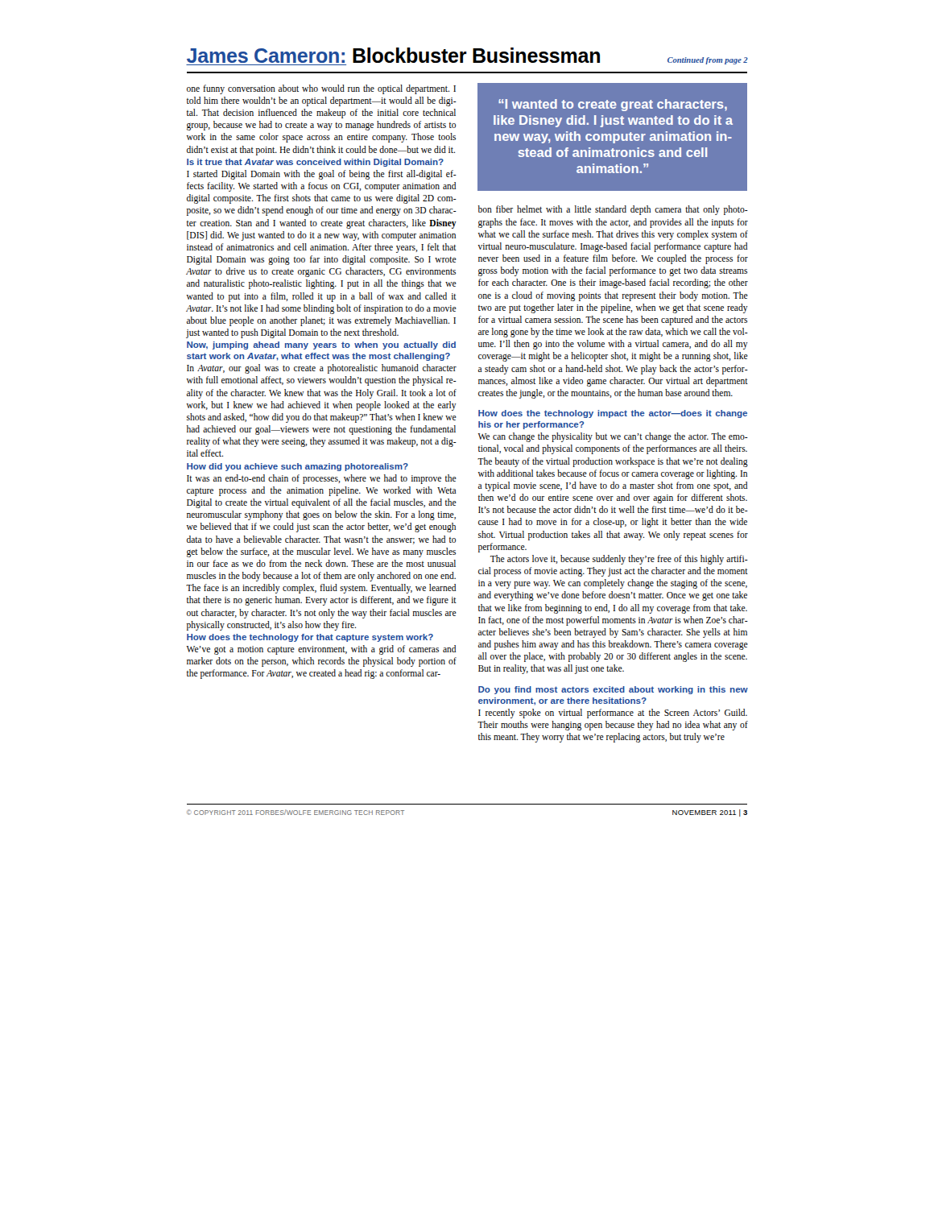James Cameron: Blockbuster Businessman
Continued from page 2
one funny conversation about who would run the optical department. I told him there wouldn’t be an optical department—it would all be digital. That decision influenced the makeup of the initial core technical group, because we had to create a way to manage hundreds of artists to work in the same color space across an entire company. Those tools didn’t exist at that point. He didn’t think it could be done—but we did it.
Is it true that Avatar was conceived within Digital Domain?
I started Digital Domain with the goal of being the first all-digital effects facility. We started with a focus on CGI, computer animation and digital composite. The first shots that came to us were digital 2D composite, so we didn’t spend enough of our time and energy on 3D character creation. Stan and I wanted to create great characters, like Disney [DIS] did. We just wanted to do it a new way, with computer animation instead of animatronics and cell animation. After three years, I felt that Digital Domain was going too far into digital composite. So I wrote Avatar to drive us to create organic CG characters, CG environments and naturalistic photo-realistic lighting. I put in all the things that we wanted to put into a film, rolled it up in a ball of wax and called it Avatar. It’s not like I had some blinding bolt of inspiration to do a movie about blue people on another planet; it was extremely Machiavellian. I just wanted to push Digital Domain to the next threshold.
Now, jumping ahead many years to when you actually did start work on Avatar, what effect was the most challenging?
In Avatar, our goal was to create a photorealistic humanoid character with full emotional affect, so viewers wouldn’t question the physical reality of the character. We knew that was the Holy Grail. It took a lot of work, but I knew we had achieved it when people looked at the early shots and asked, “how did you do that makeup?” That’s when I knew we had achieved our goal—viewers were not questioning the fundamental reality of what they were seeing, they assumed it was makeup, not a digital effect.
How did you achieve such amazing photorealism?
It was an end-to-end chain of processes, where we had to improve the capture process and the animation pipeline. We worked with Weta Digital to create the virtual equivalent of all the facial muscles, and the neuromuscular symphony that goes on below the skin. For a long time, we believed that if we could just scan the actor better, we’d get enough data to have a believable character. That wasn’t the answer; we had to get below the surface, at the muscular level. We have as many muscles in our face as we do from the neck down. These are the most unusual muscles in the body because a lot of them are only anchored on one end. The face is an incredibly complex, fluid system. Eventually, we learned that there is no generic human. Every actor is different, and we figure it out character, by character. It’s not only the way their facial muscles are physically constructed, it’s also how they fire.
How does the technology for that capture system work?
We’ve got a motion capture environment, with a grid of cameras and marker dots on the person, which records the physical body portion of the performance. For Avatar, we created a head rig: a conformal car-
“I wanted to create great characters, like Disney did. I just wanted to do it a new way, with computer animation instead of animatronics and cell animation.”
bon fiber helmet with a little standard depth camera that only photographs the face. It moves with the actor, and provides all the inputs for what we call the surface mesh. That drives this very complex system of virtual neuro-musculature. Image-based facial performance capture had never been used in a feature film before. We coupled the process for gross body motion with the facial performance to get two data streams for each character. One is their image-based facial recording; the other one is a cloud of moving points that represent their body motion. The two are put together later in the pipeline, when we get that scene ready for a virtual camera session. The scene has been captured and the actors are long gone by the time we look at the raw data, which we call the volume. I’ll then go into the volume with a virtual camera, and do all my coverage—it might be a helicopter shot, it might be a running shot, like a steady cam shot or a hand-held shot. We play back the actor’s performances, almost like a video game character. Our virtual art department creates the jungle, or the mountains, or the human base around them.
How does the technology impact the actor—does it change his or her performance?
We can change the physicality but we can’t change the actor. The emotional, vocal and physical components of the performances are all theirs. The beauty of the virtual production workspace is that we’re not dealing with additional takes because of focus or camera coverage or lighting. In a typical movie scene, I’d have to do a master shot from one spot, and then we’d do our entire scene over and over again for different shots. It’s not because the actor didn’t do it well the first time—we’d do it because I had to move in for a close-up, or light it better than the wide shot. Virtual production takes all that away. We only repeat scenes for performance.
The actors love it, because suddenly they’re free of this highly artificial process of movie acting. They just act the character and the moment in a very pure way. We can completely change the staging of the scene, and everything we’ve done before doesn’t matter. Once we get one take that we like from beginning to end, I do all my coverage from that take. In fact, one of the most powerful moments in Avatar is when Zoe’s character believes she’s been betrayed by Sam’s character. She yells at him and pushes him away and has this breakdown. There’s camera coverage all over the place, with probably 20 or 30 different angles in the scene. But in reality, that was all just one take.
Do you find most actors excited about working in this new environment, or are there hesitations?
I recently spoke on virtual performance at the Screen Actors’ Guild. Their mouths were hanging open because they had no idea what any of this meant. They worry that we’re replacing actors, but truly we’re
© COPYRIGHT 2011 FORBES/WOLFE EMERGING TECH REPORT
NOVEMBER 2011 | 3